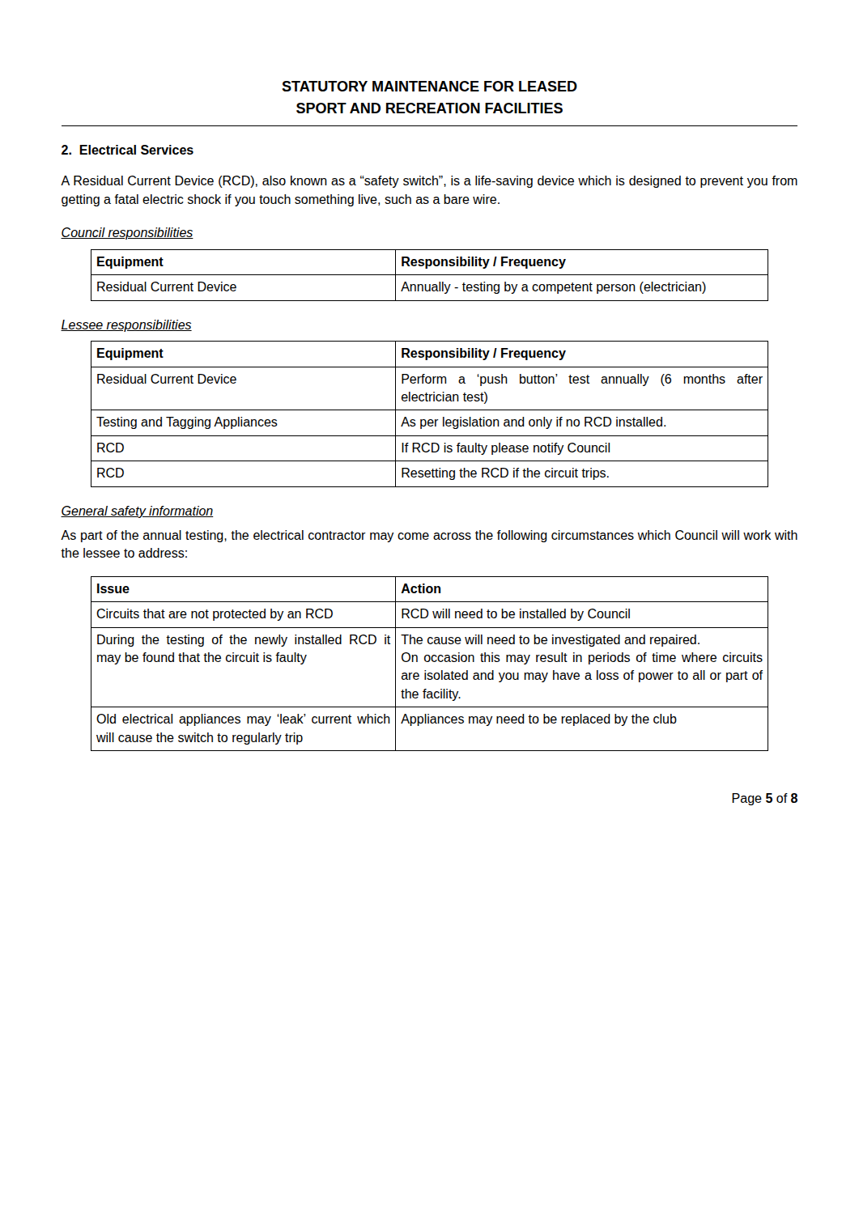Statutory Maintenance for Leased
Sport and Recreation Facilities
2. Electrical Services
A Residual Current Device (RCD), also known as a “safety switch”, is a life-saving device which is designed to prevent you from getting a fatal electric shock if you touch something live, such as a bare wire.
Council responsibilities
| Equipment | Responsibility / Frequency |
| --- | --- |
| Residual Current Device | Annually - testing by a competent person (electrician) |
Lessee responsibilities
| Equipment | Responsibility / Frequency |
| --- | --- |
| Residual Current Device | Perform a ‘push button’ test annually (6 months after electrician test) |
| Testing and Tagging Appliances | As per legislation and only if no RCD installed. |
| RCD | If RCD is faulty please notify Council |
| RCD | Resetting the RCD if the circuit trips. |
General safety information
As part of the annual testing, the electrical contractor may come across the following circumstances which Council will work with the lessee to address:
| Issue | Action |
| --- | --- |
| Circuits that are not protected by an RCD | RCD will need to be installed by Council |
| During the testing of the newly installed RCD it may be found that the circuit is faulty | The cause will need to be investigated and repaired. On occasion this may result in periods of time where circuits are isolated and you may have a loss of power to all or part of the facility. |
| Old electrical appliances may ‘leak’ current which will cause the switch to regularly trip | Appliances may need to be replaced by the club |
Page 5 of 8